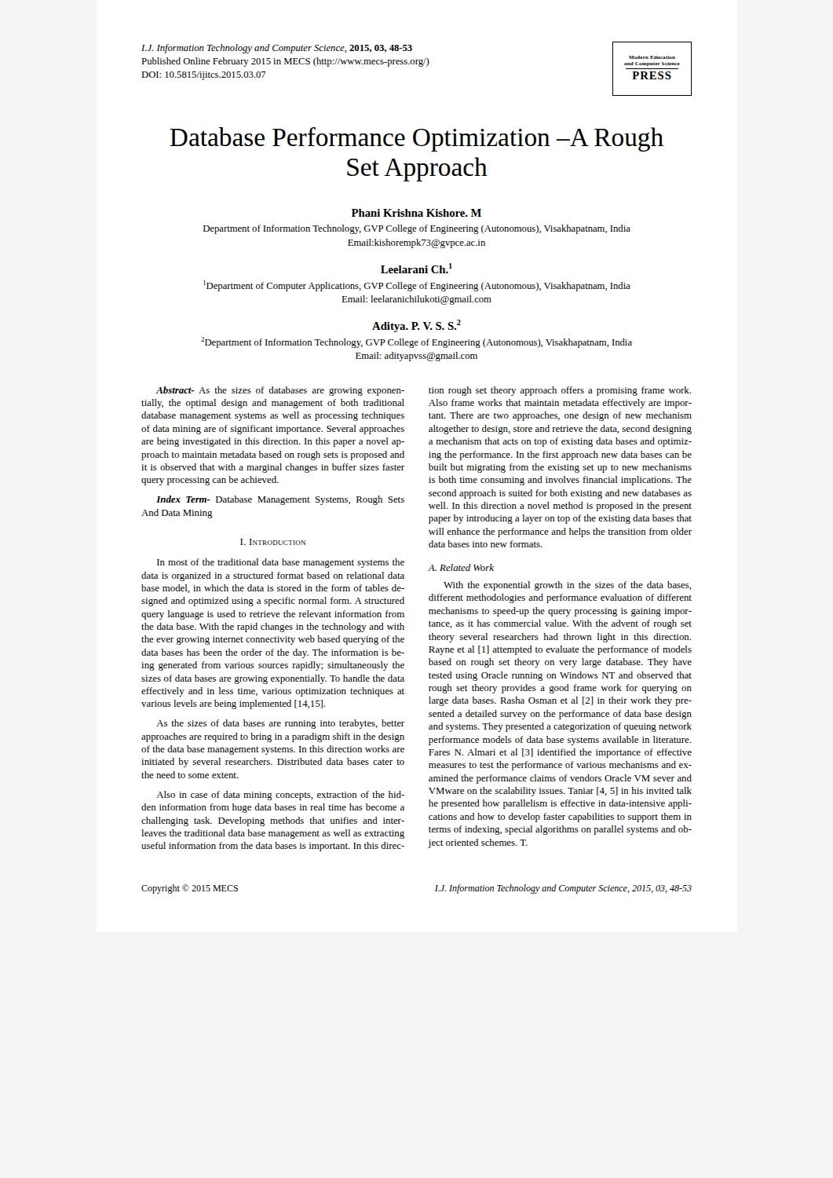I.J. Information Technology and Computer Science, 2015, 03, 48-53
Published Online February 2015 in MECS (http://www.mecs-press.org/)
DOI: 10.5815/ijitcs.2015.03.07
Modern Education
and Computer Science
PRESS
Database Performance Optimization –A Rough
Set Approach
Phani Krishna Kishore. M
Department of Information Technology, GVP College of Engineering (Autonomous), Visakhapatnam, India
Email:kishorempk73@gvpce.ac.in
Leelarani Ch.1
1Department of Computer Applications, GVP College of Engineering (Autonomous), Visakhapatnam, India
Email: leelaranichilukoti@gmail.com
Aditya. P. V. S. S.2
2Department of Information Technology, GVP College of Engineering (Autonomous), Visakhapatnam, India
Email: adityapvss@gmail.com
Abstract- As the sizes of databases are growing exponentially, the optimal design and management of both traditional database management systems as well as processing techniques of data mining are of significant importance. Several approaches are being investigated in this direction. In this paper a novel approach to maintain metadata based on rough sets is proposed and it is observed that with a marginal changes in buffer sizes faster query processing can be achieved.
Index Term- Database Management Systems, Rough Sets And Data Mining
I. Introduction
In most of the traditional data base management systems the data is organized in a structured format based on relational data base model, in which the data is stored in the form of tables designed and optimized using a specific normal form. A structured query language is used to retrieve the relevant information from the data base. With the rapid changes in the technology and with the ever growing internet connectivity web based querying of the data bases has been the order of the day. The information is being generated from various sources rapidly; simultaneously the sizes of data bases are growing exponentially. To handle the data effectively and in less time, various optimization techniques at various levels are being implemented [14,15].
As the sizes of data bases are running into terabytes, better approaches are required to bring in a paradigm shift in the design of the data base management systems. In this direction works are initiated by several researchers. Distributed data bases cater to the need to some extent.
Also in case of data mining concepts, extraction of the hidden information from huge data bases in real time has become a challenging task. Developing methods that unifies and interleaves the traditional data base management as well as extracting useful information from the data bases is important. In this direction rough set theory approach offers a promising frame work. Also frame works that maintain metadata effectively are important. There are two approaches, one design of new mechanism altogether to design, store and retrieve the data, second designing a mechanism that acts on top of existing data bases and optimizing the performance. In the first approach new data bases can be built but migrating from the existing set up to new mechanisms is both time consuming and involves financial implications. The second approach is suited for both existing and new databases as well. In this direction a novel method is proposed in the present paper by introducing a layer on top of the existing data bases that will enhance the performance and helps the transition from older data bases into new formats.
A. Related Work
With the exponential growth in the sizes of the data bases, different methodologies and performance evaluation of different mechanisms to speed-up the query processing is gaining importance, as it has commercial value. With the advent of rough set theory several researchers had thrown light in this direction. Rayne et al [1] attempted to evaluate the performance of models based on rough set theory on very large database. They have tested using Oracle running on Windows NT and observed that rough set theory provides a good frame work for querying on large data bases. Rasha Osman et al [2] in their work they presented a detailed survey on the performance of data base design and systems. They presented a categorization of queuing network performance models of data base systems available in literature. Fares N. Almari et al [3] identified the importance of effective measures to test the performance of various mechanisms and examined the performance claims of vendors Oracle VM sever and VMware on the scalability issues. Taniar [4, 5] in his invited talk he presented how parallelism is effective in data-intensive applications and how to develop faster capabilities to support them in terms of indexing, special algorithms on parallel systems and object oriented schemes. T.
Copyright © 2015 MECS
I.J. Information Technology and Computer Science, 2015, 03, 48-53